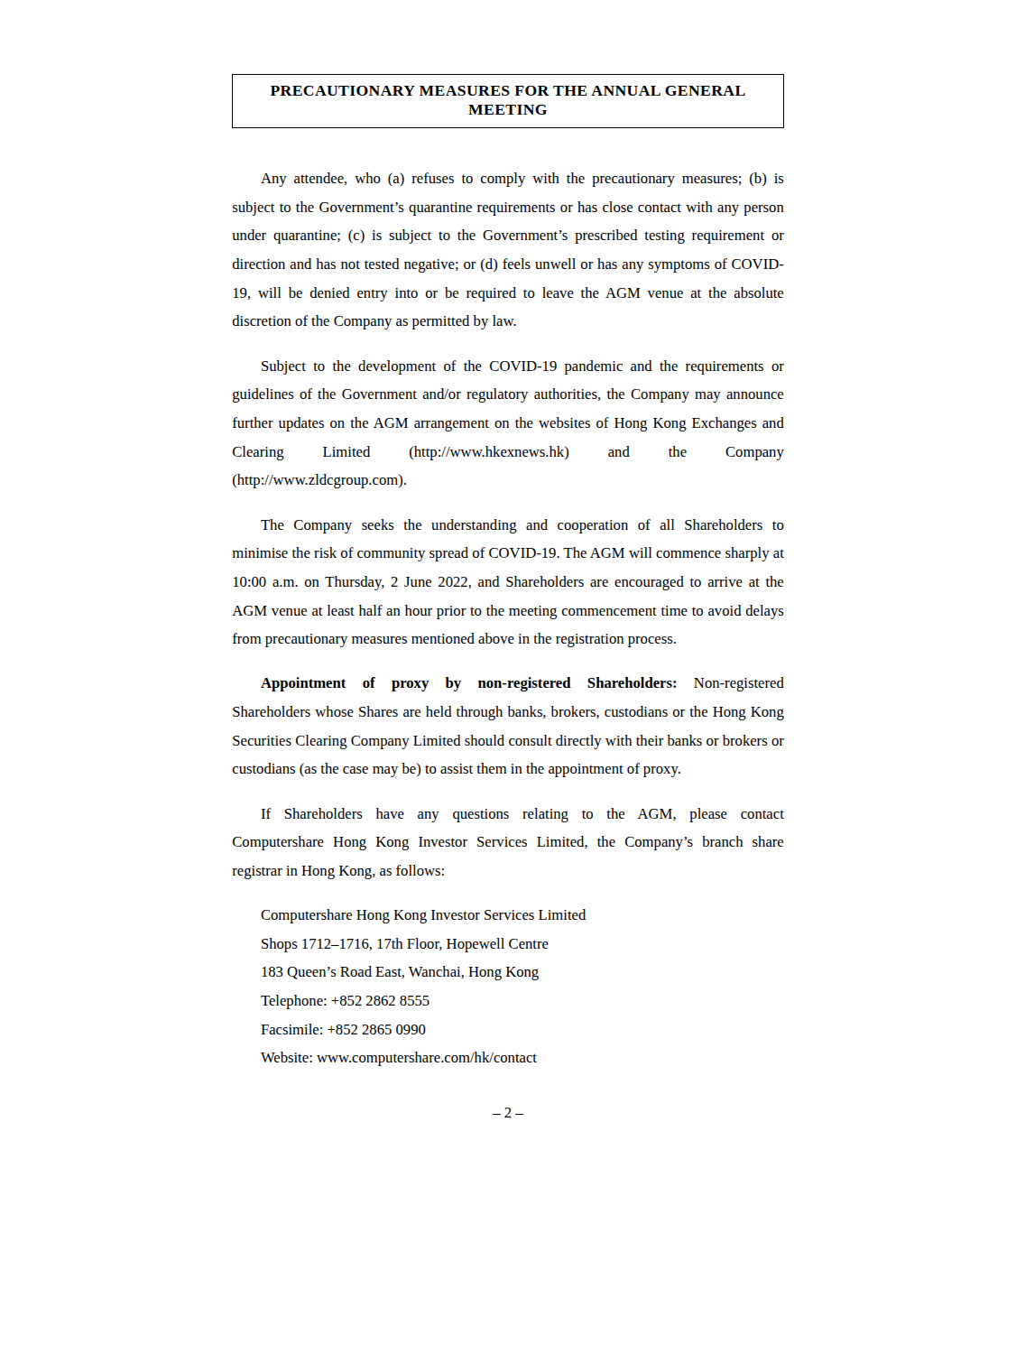PRECAUTIONARY MEASURES FOR THE ANNUAL GENERAL MEETING
Any attendee, who (a) refuses to comply with the precautionary measures; (b) is subject to the Government’s quarantine requirements or has close contact with any person under quarantine; (c) is subject to the Government’s prescribed testing requirement or direction and has not tested negative; or (d) feels unwell or has any symptoms of COVID-19, will be denied entry into or be required to leave the AGM venue at the absolute discretion of the Company as permitted by law.
Subject to the development of the COVID-19 pandemic and the requirements or guidelines of the Government and/or regulatory authorities, the Company may announce further updates on the AGM arrangement on the websites of Hong Kong Exchanges and Clearing Limited (http://www.hkexnews.hk) and the Company (http://www.zldcgroup.com).
The Company seeks the understanding and cooperation of all Shareholders to minimise the risk of community spread of COVID-19. The AGM will commence sharply at 10:00 a.m. on Thursday, 2 June 2022, and Shareholders are encouraged to arrive at the AGM venue at least half an hour prior to the meeting commencement time to avoid delays from precautionary measures mentioned above in the registration process.
Appointment of proxy by non-registered Shareholders: Non-registered Shareholders whose Shares are held through banks, brokers, custodians or the Hong Kong Securities Clearing Company Limited should consult directly with their banks or brokers or custodians (as the case may be) to assist them in the appointment of proxy.
If Shareholders have any questions relating to the AGM, please contact Computershare Hong Kong Investor Services Limited, the Company’s branch share registrar in Hong Kong, as follows:
Computershare Hong Kong Investor Services Limited
Shops 1712–1716, 17th Floor, Hopewell Centre
183 Queen’s Road East, Wanchai, Hong Kong
Telephone: +852 2862 8555
Facsimile: +852 2865 0990
Website: www.computershare.com/hk/contact
– 2 –